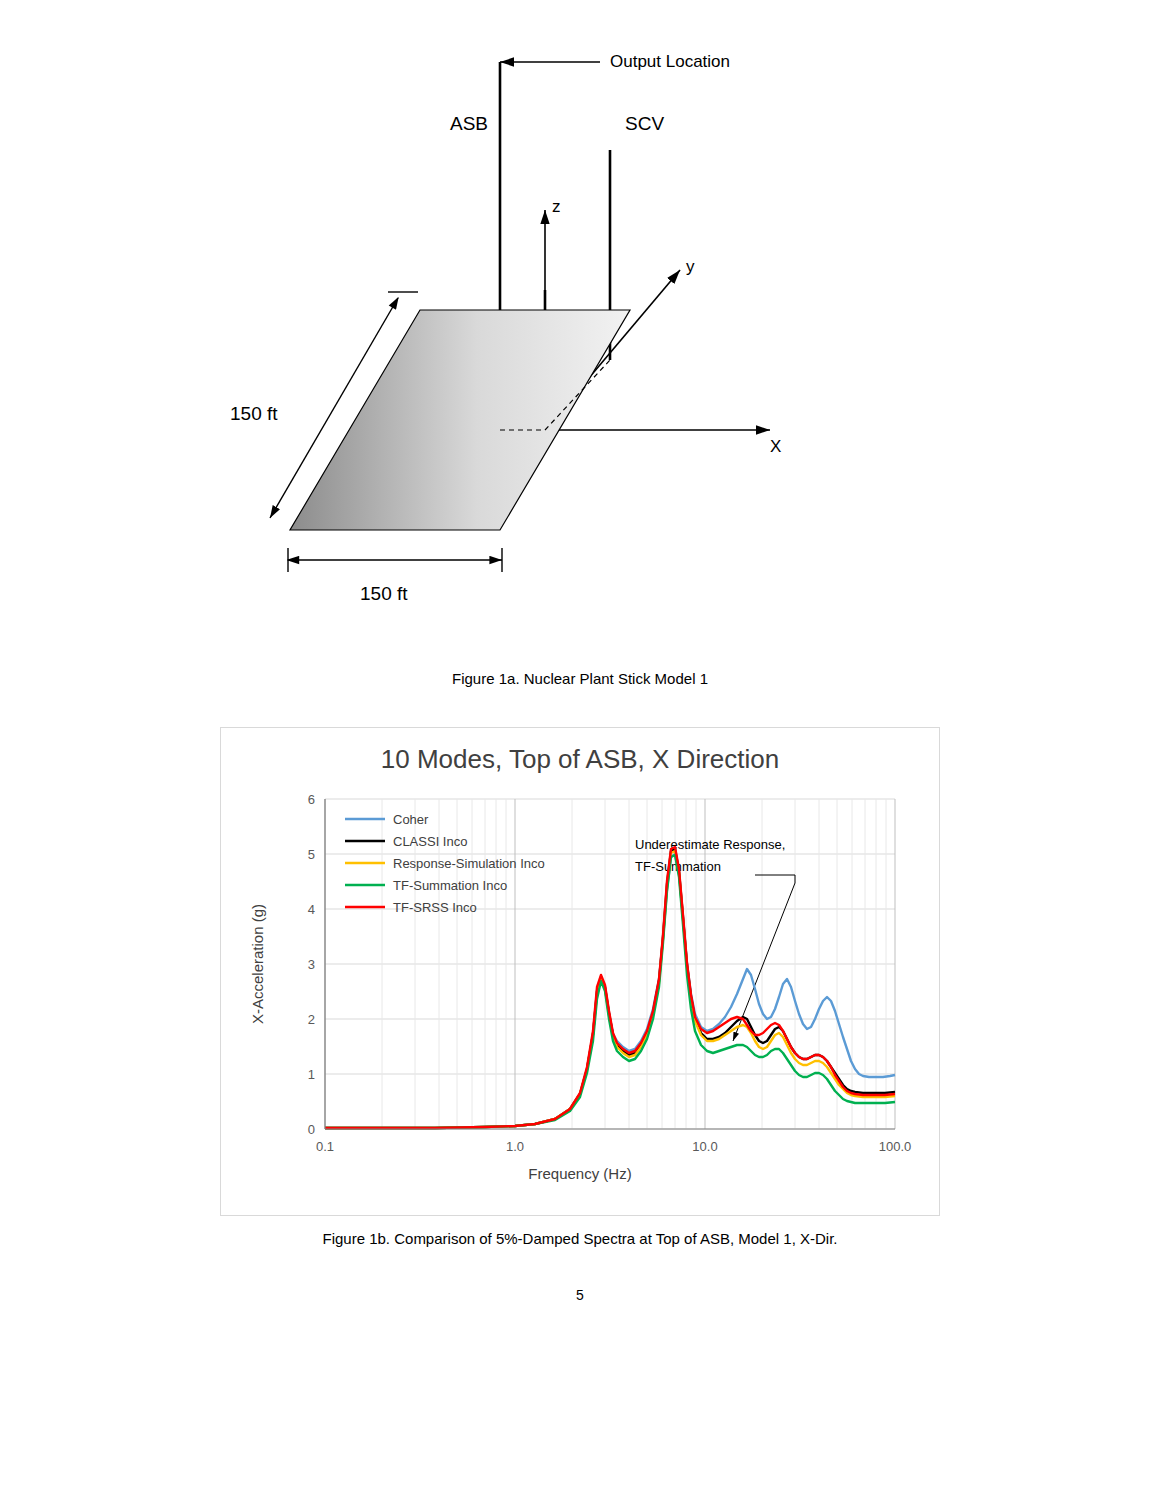Output Location ASB SCV CIS z y X 150 ft 150 ft
Figure 1a. Nuclear Plant Stick Model 1
10 Modes, Top of ASB, X Direction
6 5 4 3 2 1 0 0.1 1.0 10.0 100.0 Frequency (Hz) X-Acceleration (g) Coher CLASSI Inco Response-Simulation Inco TF-Summation Inco TF-SRSS Inco Underestimate Response, TF-Summation
Figure 1b. Comparison of 5%-Damped Spectra at Top of ASB, Model 1, X-Dir.
5